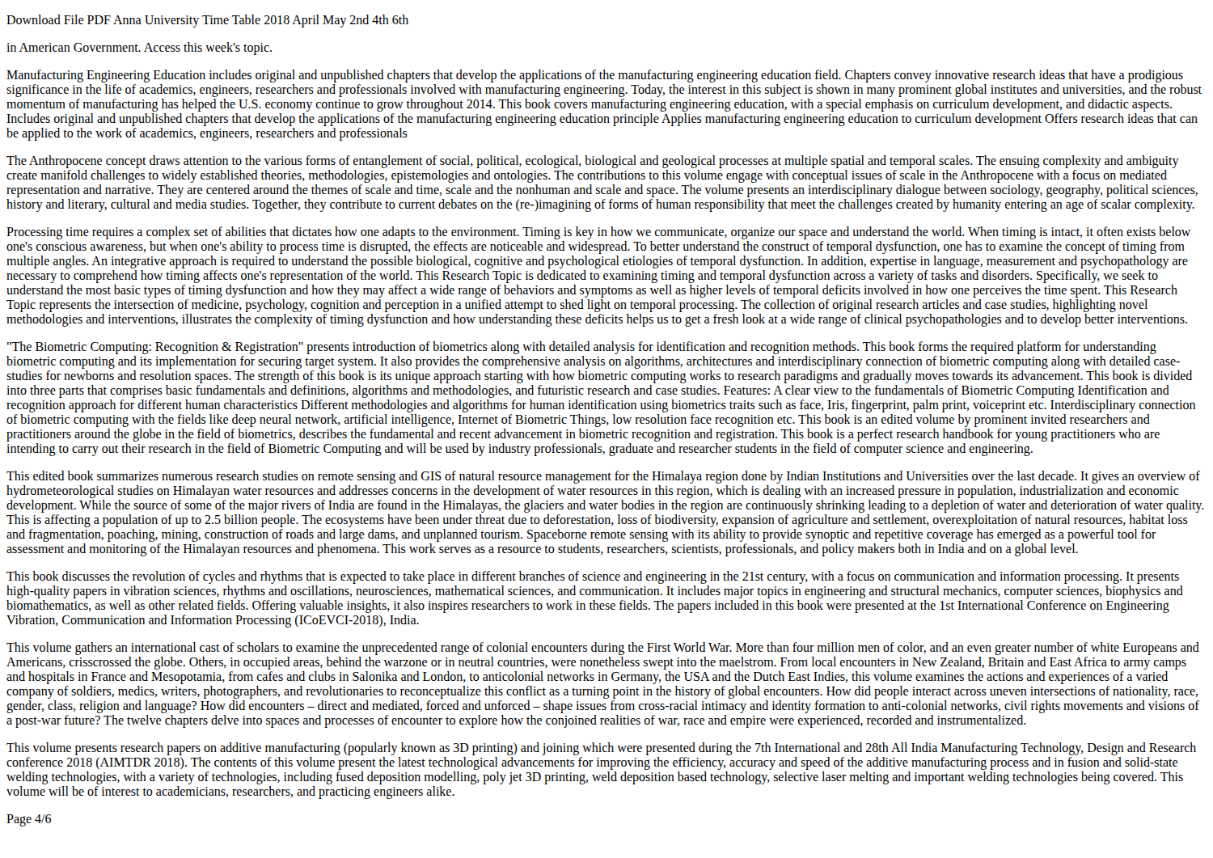Download File PDF Anna University Time Table 2018 April May 2nd 4th 6th
in American Government. Access this week's topic.
Manufacturing Engineering Education includes original and unpublished chapters that develop the applications of the manufacturing engineering education field. Chapters convey innovative research ideas that have a prodigious significance in the life of academics, engineers, researchers and professionals involved with manufacturing engineering. Today, the interest in this subject is shown in many prominent global institutes and universities, and the robust momentum of manufacturing has helped the U.S. economy continue to grow throughout 2014. This book covers manufacturing engineering education, with a special emphasis on curriculum development, and didactic aspects. Includes original and unpublished chapters that develop the applications of the manufacturing engineering education principle Applies manufacturing engineering education to curriculum development Offers research ideas that can be applied to the work of academics, engineers, researchers and professionals
The Anthropocene concept draws attention to the various forms of entanglement of social, political, ecological, biological and geological processes at multiple spatial and temporal scales. The ensuing complexity and ambiguity create manifold challenges to widely established theories, methodologies, epistemologies and ontologies. The contributions to this volume engage with conceptual issues of scale in the Anthropocene with a focus on mediated representation and narrative. They are centered around the themes of scale and time, scale and the nonhuman and scale and space. The volume presents an interdisciplinary dialogue between sociology, geography, political sciences, history and literary, cultural and media studies. Together, they contribute to current debates on the (re-)imagining of forms of human responsibility that meet the challenges created by humanity entering an age of scalar complexity.
Processing time requires a complex set of abilities that dictates how one adapts to the environment. Timing is key in how we communicate, organize our space and understand the world. When timing is intact, it often exists below one's conscious awareness, but when one's ability to process time is disrupted, the effects are noticeable and widespread. To better understand the construct of temporal dysfunction, one has to examine the concept of timing from multiple angles. An integrative approach is required to understand the possible biological, cognitive and psychological etiologies of temporal dysfunction. In addition, expertise in language, measurement and psychopathology are necessary to comprehend how timing affects one's representation of the world. This Research Topic is dedicated to examining timing and temporal dysfunction across a variety of tasks and disorders. Specifically, we seek to understand the most basic types of timing dysfunction and how they may affect a wide range of behaviors and symptoms as well as higher levels of temporal deficits involved in how one perceives the time spent. This Research Topic represents the intersection of medicine, psychology, cognition and perception in a unified attempt to shed light on temporal processing. The collection of original research articles and case studies, highlighting novel methodologies and interventions, illustrates the complexity of timing dysfunction and how understanding these deficits helps us to get a fresh look at a wide range of clinical psychopathologies and to develop better interventions.
"The Biometric Computing: Recognition & Registration" presents introduction of biometrics along with detailed analysis for identification and recognition methods. This book forms the required platform for understanding biometric computing and its implementation for securing target system. It also provides the comprehensive analysis on algorithms, architectures and interdisciplinary connection of biometric computing along with detailed case-studies for newborns and resolution spaces. The strength of this book is its unique approach starting with how biometric computing works to research paradigms and gradually moves towards its advancement. This book is divided into three parts that comprises basic fundamentals and definitions, algorithms and methodologies, and futuristic research and case studies. Features: A clear view to the fundamentals of Biometric Computing Identification and recognition approach for different human characteristics Different methodologies and algorithms for human identification using biometrics traits such as face, Iris, fingerprint, palm print, voiceprint etc. Interdisciplinary connection of biometric computing with the fields like deep neural network, artificial intelligence, Internet of Biometric Things, low resolution face recognition etc. This book is an edited volume by prominent invited researchers and practitioners around the globe in the field of biometrics, describes the fundamental and recent advancement in biometric recognition and registration. This book is a perfect research handbook for young practitioners who are intending to carry out their research in the field of Biometric Computing and will be used by industry professionals, graduate and researcher students in the field of computer science and engineering.
This edited book summarizes numerous research studies on remote sensing and GIS of natural resource management for the Himalaya region done by Indian Institutions and Universities over the last decade. It gives an overview of hydrometeorological studies on Himalayan water resources and addresses concerns in the development of water resources in this region, which is dealing with an increased pressure in population, industrialization and economic development. While the source of some of the major rivers of India are found in the Himalayas, the glaciers and water bodies in the region are continuously shrinking leading to a depletion of water and deterioration of water quality. This is affecting a population of up to 2.5 billion people. The ecosystems have been under threat due to deforestation, loss of biodiversity, expansion of agriculture and settlement, overexploitation of natural resources, habitat loss and fragmentation, poaching, mining, construction of roads and large dams, and unplanned tourism. Spaceborne remote sensing with its ability to provide synoptic and repetitive coverage has emerged as a powerful tool for assessment and monitoring of the Himalayan resources and phenomena. This work serves as a resource to students, researchers, scientists, professionals, and policy makers both in India and on a global level.
This book discusses the revolution of cycles and rhythms that is expected to take place in different branches of science and engineering in the 21st century, with a focus on communication and information processing. It presents high-quality papers in vibration sciences, rhythms and oscillations, neurosciences, mathematical sciences, and communication. It includes major topics in engineering and structural mechanics, computer sciences, biophysics and biomathematics, as well as other related fields. Offering valuable insights, it also inspires researchers to work in these fields. The papers included in this book were presented at the 1st International Conference on Engineering Vibration, Communication and Information Processing (ICoEVCI-2018), India.
This volume gathers an international cast of scholars to examine the unprecedented range of colonial encounters during the First World War. More than four million men of color, and an even greater number of white Europeans and Americans, crisscrossed the globe. Others, in occupied areas, behind the warzone or in neutral countries, were nonetheless swept into the maelstrom. From local encounters in New Zealand, Britain and East Africa to army camps and hospitals in France and Mesopotamia, from cafes and clubs in Salonika and London, to anticolonial networks in Germany, the USA and the Dutch East Indies, this volume examines the actions and experiences of a varied company of soldiers, medics, writers, photographers, and revolutionaries to reconceptualize this conflict as a turning point in the history of global encounters. How did people interact across uneven intersections of nationality, race, gender, class, religion and language? How did encounters – direct and mediated, forced and unforced – shape issues from cross-racial intimacy and identity formation to anti-colonial networks, civil rights movements and visions of a post-war future? The twelve chapters delve into spaces and processes of encounter to explore how the conjoined realities of war, race and empire were experienced, recorded and instrumentalized.
This volume presents research papers on additive manufacturing (popularly known as 3D printing) and joining which were presented during the 7th International and 28th All India Manufacturing Technology, Design and Research conference 2018 (AIMTDR 2018). The contents of this volume present the latest technological advancements for improving the efficiency, accuracy and speed of the additive manufacturing process and in fusion and solid-state welding technologies, with a variety of technologies, including fused deposition modelling, poly jet 3D printing, weld deposition based technology, selective laser melting and important welding technologies being covered. This volume will be of interest to academicians, researchers, and practicing engineers alike.
Page 4/6